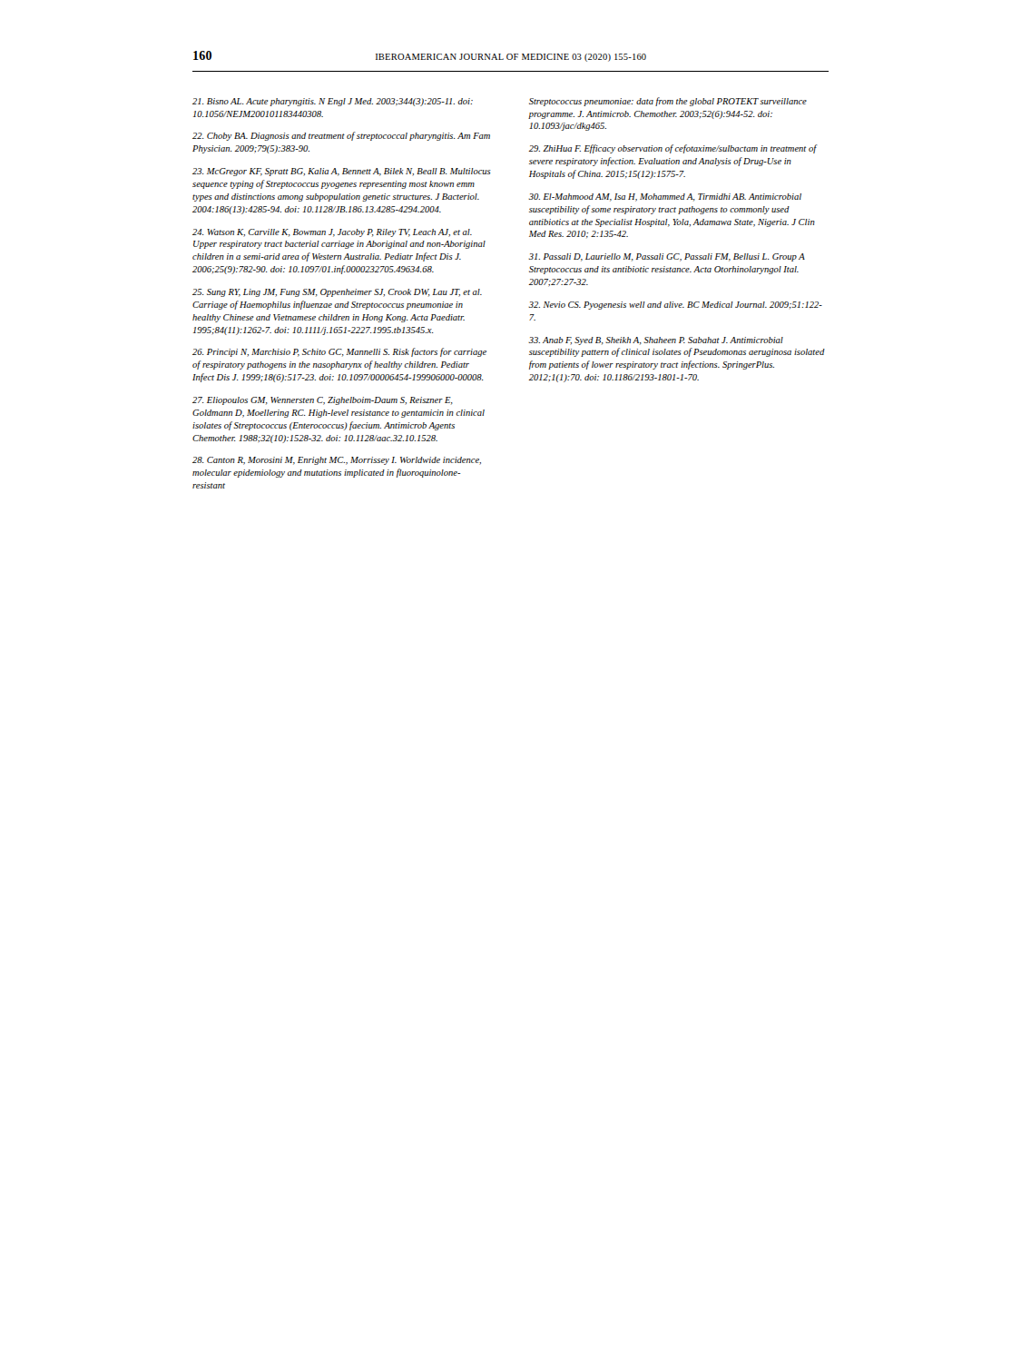160 Iberoamerican Journal of Medicine 03 (2020) 155-160
21. Bisno AL. Acute pharyngitis. N Engl J Med. 2003;344(3):205-11. doi: 10.1056/NEJM200101183440308.
22. Choby BA. Diagnosis and treatment of streptococcal pharyngitis. Am Fam Physician. 2009;79(5):383-90.
23. McGregor KF, Spratt BG, Kalia A, Bennett A, Bilek N, Beall B. Multilocus sequence typing of Streptococcus pyogenes representing most known emm types and distinctions among subpopulation genetic structures. J Bacteriol. 2004:186(13):4285-94. doi: 10.1128/JB.186.13.4285-4294.2004.
24. Watson K, Carville K, Bowman J, Jacoby P, Riley TV, Leach AJ, et al. Upper respiratory tract bacterial carriage in Aboriginal and non-Aboriginal children in a semi-arid area of Western Australia. Pediatr Infect Dis J. 2006;25(9):782-90. doi: 10.1097/01.inf.0000232705.49634.68.
25. Sung RY, Ling JM, Fung SM, Oppenheimer SJ, Crook DW, Lau JT, et al. Carriage of Haemophilus influenzae and Streptococcus pneumoniae in healthy Chinese and Vietnamese children in Hong Kong. Acta Paediatr. 1995;84(11):1262-7. doi: 10.1111/j.1651-2227.1995.tb13545.x.
26. Principi N, Marchisio P, Schito GC, Mannelli S. Risk factors for carriage of respiratory pathogens in the nasopharynx of healthy children. Pediatr Infect Dis J. 1999;18(6):517-23. doi: 10.1097/00006454-199906000-00008.
27. Eliopoulos GM, Wennersten C, Zighelboim-Daum S, Reiszner E, Goldmann D, Moellering RC. High-level resistance to gentamicin in clinical isolates of Streptococcus (Enterococcus) faecium. Antimicrob Agents Chemother. 1988;32(10):1528-32. doi: 10.1128/aac.32.10.1528.
28. Canton R, Morosini M, Enright MC., Morrissey I. Worldwide incidence, molecular epidemiology and mutations implicated in fluoroquinolone-resistant
Streptococcus pneumoniae: data from the global PROTEKT surveillance programme. J. Antimicrob. Chemother. 2003;52(6):944-52. doi: 10.1093/jac/dkg465.
29. ZhiHua F. Efficacy observation of cefotaxime/sulbactam in treatment of severe respiratory infection. Evaluation and Analysis of Drug-Use in Hospitals of China. 2015;15(12):1575-7.
30. El-Mahmood AM, Isa H, Mohammed A, Tirmidhi AB. Antimicrobial susceptibility of some respiratory tract pathogens to commonly used antibiotics at the Specialist Hospital, Yola, Adamawa State, Nigeria. J Clin Med Res. 2010; 2:135-42.
31. Passali D, Lauriello M, Passali GC, Passali FM, Bellusi L. Group A Streptococcus and its antibiotic resistance. Acta Otorhinolaryngol Ital. 2007;27:27-32.
32. Nevio CS. Pyogenesis well and alive. BC Medical Journal. 2009;51:122-7.
33. Anab F, Syed B, Sheikh A, Shaheen P. Sabahat J. Antimicrobial susceptibility pattern of clinical isolates of Pseudomonas aeruginosa isolated from patients of lower respiratory tract infections. SpringerPlus. 2012;1(1):70. doi: 10.1186/2193-1801-1-70.